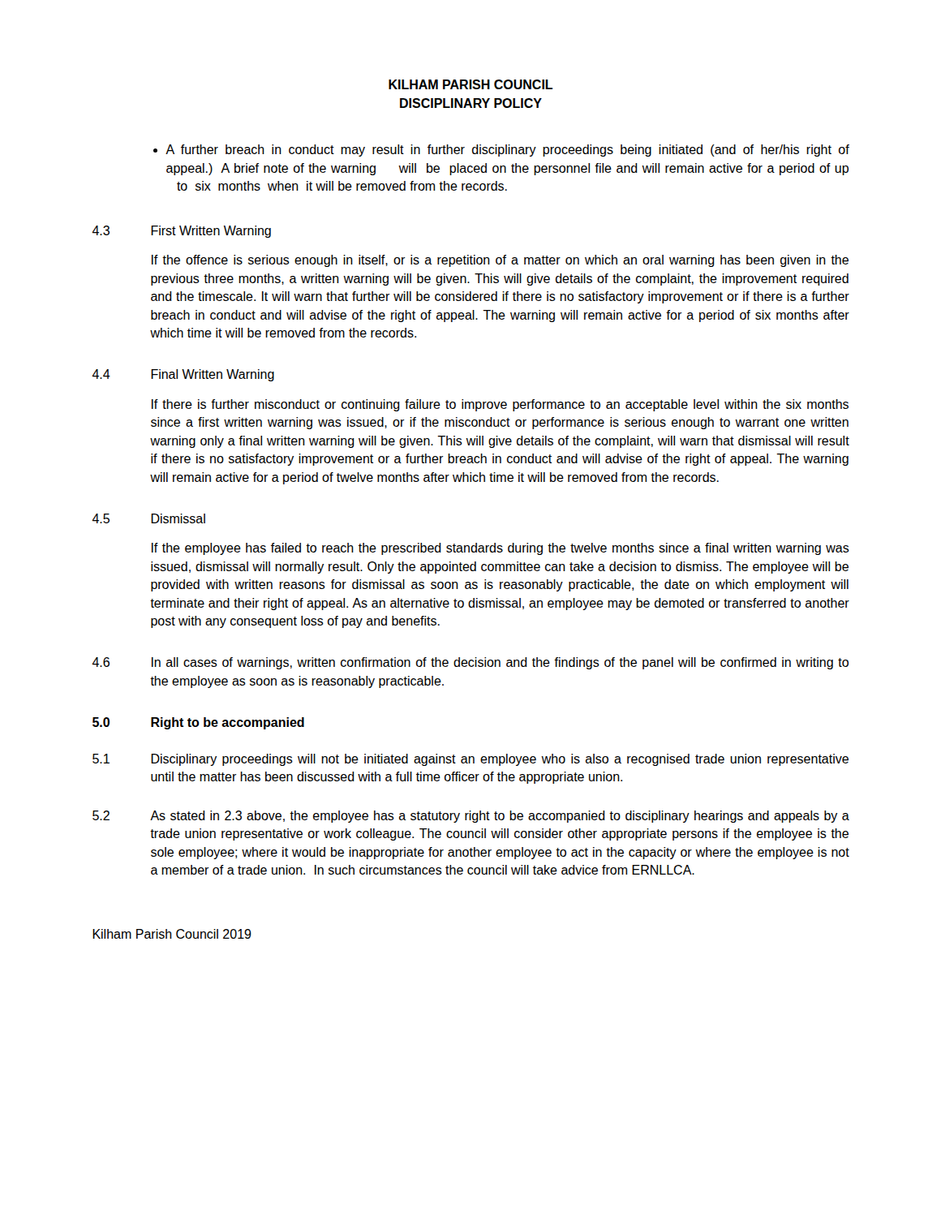KILHAM PARISH COUNCIL DISCIPLINARY POLICY
A further breach in conduct may result in further disciplinary proceedings being initiated (and of her/his right of appeal.) A brief note of the warning will be placed on the personnel file and will remain active for a period of up to six months when it will be removed from the records.
4.3 First Written Warning
If the offence is serious enough in itself, or is a repetition of a matter on which an oral warning has been given in the previous three months, a written warning will be given. This will give details of the complaint, the improvement required and the timescale. It will warn that further will be considered if there is no satisfactory improvement or if there is a further breach in conduct and will advise of the right of appeal. The warning will remain active for a period of six months after which time it will be removed from the records.
4.4 Final Written Warning
If there is further misconduct or continuing failure to improve performance to an acceptable level within the six months since a first written warning was issued, or if the misconduct or performance is serious enough to warrant one written warning only a final written warning will be given. This will give details of the complaint, will warn that dismissal will result if there is no satisfactory improvement or a further breach in conduct and will advise of the right of appeal. The warning will remain active for a period of twelve months after which time it will be removed from the records.
4.5 Dismissal
If the employee has failed to reach the prescribed standards during the twelve months since a final written warning was issued, dismissal will normally result. Only the appointed committee can take a decision to dismiss. The employee will be provided with written reasons for dismissal as soon as is reasonably practicable, the date on which employment will terminate and their right of appeal. As an alternative to dismissal, an employee may be demoted or transferred to another post with any consequent loss of pay and benefits.
4.6 In all cases of warnings, written confirmation of the decision and the findings of the panel will be confirmed in writing to the employee as soon as is reasonably practicable.
5.0 Right to be accompanied
5.1 Disciplinary proceedings will not be initiated against an employee who is also a recognised trade union representative until the matter has been discussed with a full time officer of the appropriate union.
5.2 As stated in 2.3 above, the employee has a statutory right to be accompanied to disciplinary hearings and appeals by a trade union representative or work colleague. The council will consider other appropriate persons if the employee is the sole employee; where it would be inappropriate for another employee to act in the capacity or where the employee is not a member of a trade union. In such circumstances the council will take advice from ERNLLCA.
Kilham Parish Council 2019